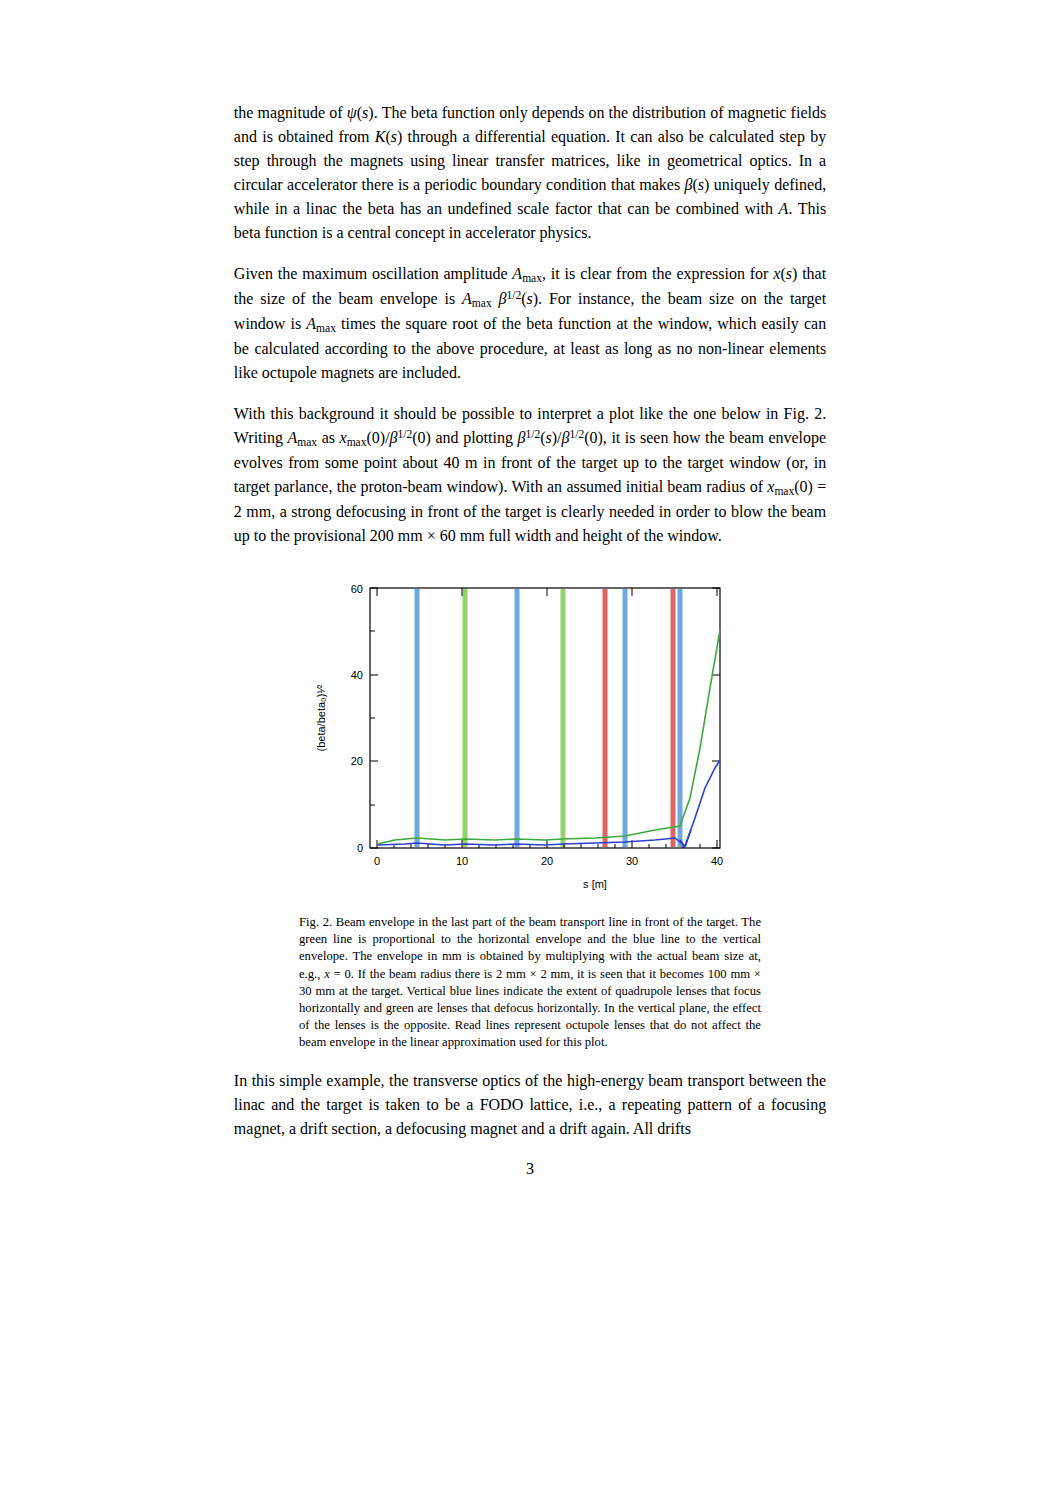the magnitude of ψ(s). The beta function only depends on the distribution of magnetic fields and is obtained from K(s) through a differential equation. It can also be calculated step by step through the magnets using linear transfer matrices, like in geometrical optics. In a circular accelerator there is a periodic boundary condition that makes β(s) uniquely defined, while in a linac the beta has an undefined scale factor that can be combined with A. This beta function is a central concept in accelerator physics.
Given the maximum oscillation amplitude Amax, it is clear from the expression for x(s) that the size of the beam envelope is Amax β1/2(s). For instance, the beam size on the target window is Amax times the square root of the beta function at the window, which easily can be calculated according to the above procedure, at least as long as no non-linear elements like octupole magnets are included.
With this background it should be possible to interpret a plot like the one below in Fig. 2. Writing Amax as xmax(0)/β1/2(0) and plotting β1/2(s)/β1/2(0), it is seen how the beam envelope evolves from some point about 40 m in front of the target up to the target window (or, in target parlance, the proton-beam window). With an assumed initial beam radius of xmax(0) = 2 mm, a strong defocusing in front of the target is clearly needed in order to blow the beam up to the provisional 200 mm × 60 mm full width and height of the window.
0 20 40 60 0 10 20 30 40 s [m] (beta/beta₀)¹⁄²
Fig. 2. Beam envelope in the last part of the beam transport line in front of the target. The green line is proportional to the horizontal envelope and the blue line to the vertical envelope. The envelope in mm is obtained by multiplying with the actual beam size at, e.g., x = 0. If the beam radius there is 2 mm × 2 mm, it is seen that it becomes 100 mm × 30 mm at the target. Vertical blue lines indicate the extent of quadrupole lenses that focus horizontally and green are lenses that defocus horizontally. In the vertical plane, the effect of the lenses is the opposite. Read lines represent octupole lenses that do not affect the beam envelope in the linear approximation used for this plot.
In this simple example, the transverse optics of the high-energy beam transport between the linac and the target is taken to be a FODO lattice, i.e., a repeating pattern of a focusing magnet, a drift section, a defocusing magnet and a drift again. All drifts
3